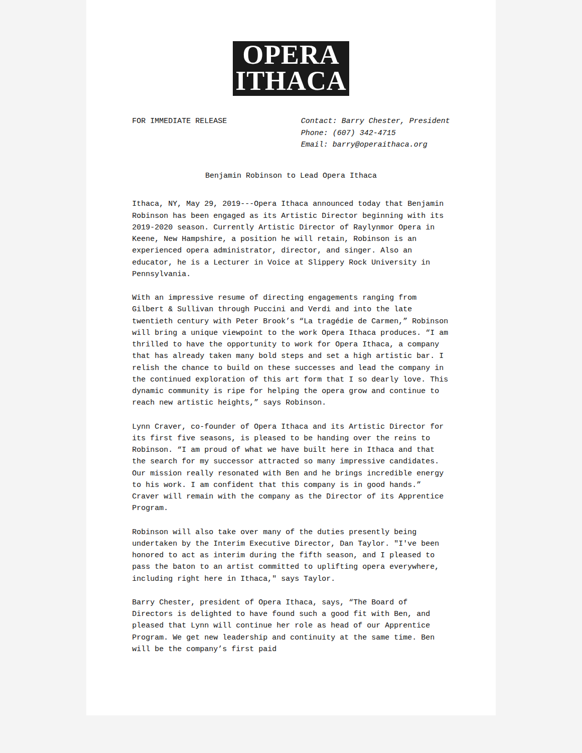Opera Ithaca
FOR IMMEDIATE RELEASE
Contact: Barry Chester, President
Phone: (607) 342-4715
Email: barry@operaithaca.org
Benjamin Robinson to Lead Opera Ithaca
Ithaca, NY, May 29, 2019---Opera Ithaca announced today that Benjamin Robinson has been engaged as its Artistic Director beginning with its 2019-2020 season. Currently Artistic Director of Raylynmor Opera in Keene, New Hampshire, a position he will retain, Robinson is an experienced opera administrator, director, and singer. Also an educator, he is a Lecturer in Voice at Slippery Rock University in Pennsylvania.
With an impressive resume of directing engagements ranging from Gilbert & Sullivan through Puccini and Verdi and into the late twentieth century with Peter Brook’s “La tragédie de Carmen,” Robinson will bring a unique viewpoint to the work Opera Ithaca produces. “I am thrilled to have the opportunity to work for Opera Ithaca, a company that has already taken many bold steps and set a high artistic bar. I relish the chance to build on these successes and lead the company in the continued exploration of this art form that I so dearly love. This dynamic community is ripe for helping the opera grow and continue to reach new artistic heights,” says Robinson.
Lynn Craver, co-founder of Opera Ithaca and its Artistic Director for its first five seasons, is pleased to be handing over the reins to Robinson. “I am proud of what we have built here in Ithaca and that the search for my successor attracted so many impressive candidates. Our mission really resonated with Ben and he brings incredible energy to his work. I am confident that this company is in good hands.” Craver will remain with the company as the Director of its Apprentice Program.
Robinson will also take over many of the duties presently being undertaken by the Interim Executive Director, Dan Taylor. "I've been honored to act as interim during the fifth season, and I pleased to pass the baton to an artist committed to uplifting opera everywhere, including right here in Ithaca," says Taylor.
Barry Chester, president of Opera Ithaca, says, “The Board of Directors is delighted to have found such a good fit with Ben, and pleased that Lynn will continue her role as head of our Apprentice Program. We get new leadership and continuity at the same time. Ben will be the company’s first paid